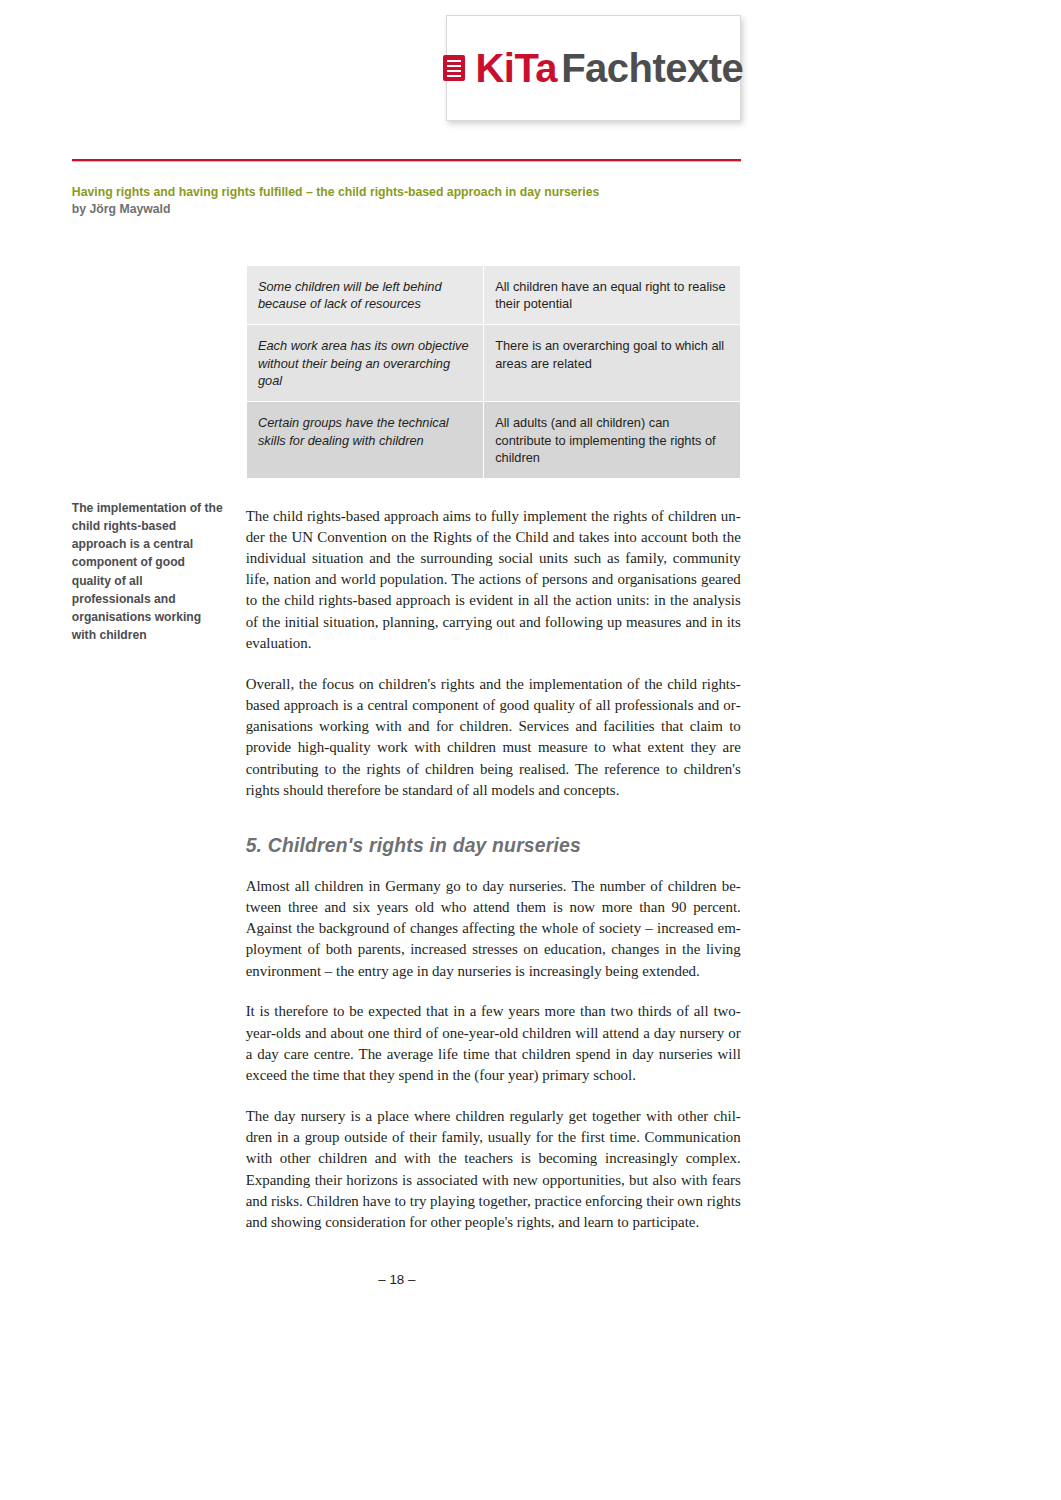KiTa Fachtexte
Having rights and having rights fulfilled – the child rights-based approach in day nurseries
by Jörg Maywald
The implementation of the child rights-based approach is a central component of good quality of all professionals and organisations working with children
| Some children will be left behind because of lack of resources | All children have an equal right to realise their potential |
| Each work area has its own objective without their being an overarching goal | There is an overarching goal to which all areas are related |
| Certain groups have the technical skills for dealing with children | All adults (and all children) can contribute to implementing the rights of children |
The child rights-based approach aims to fully implement the rights of children under the UN Convention on the Rights of the Child and takes into account both the individual situation and the surrounding social units such as family, community life, nation and world population. The actions of persons and organisations geared to the child rights-based approach is evident in all the action units: in the analysis of the initial situation, planning, carrying out and following up measures and in its evaluation.
Overall, the focus on children's rights and the implementation of the child rights-based approach is a central component of good quality of all professionals and organisations working with and for children. Services and facilities that claim to provide high-quality work with children must measure to what extent they are contributing to the rights of children being realised. The reference to children's rights should therefore be standard of all models and concepts.
5. Children's rights in day nurseries
Almost all children in Germany go to day nurseries. The number of children between three and six years old who attend them is now more than 90 percent. Against the background of changes affecting the whole of society – increased employment of both parents, increased stresses on education, changes in the living environment – the entry age in day nurseries is increasingly being extended.
It is therefore to be expected that in a few years more than two thirds of all two-year-olds and about one third of one-year-old children will attend a day nursery or a day care centre. The average life time that children spend in day nurseries will exceed the time that they spend in the (four year) primary school.
The day nursery is a place where children regularly get together with other children in a group outside of their family, usually for the first time. Communication with other children and with the teachers is becoming increasingly complex. Expanding their horizons is associated with new opportunities, but also with fears and risks. Children have to try playing together, practice enforcing their own rights and showing consideration for other people's rights, and learn to participate.
– 18 –